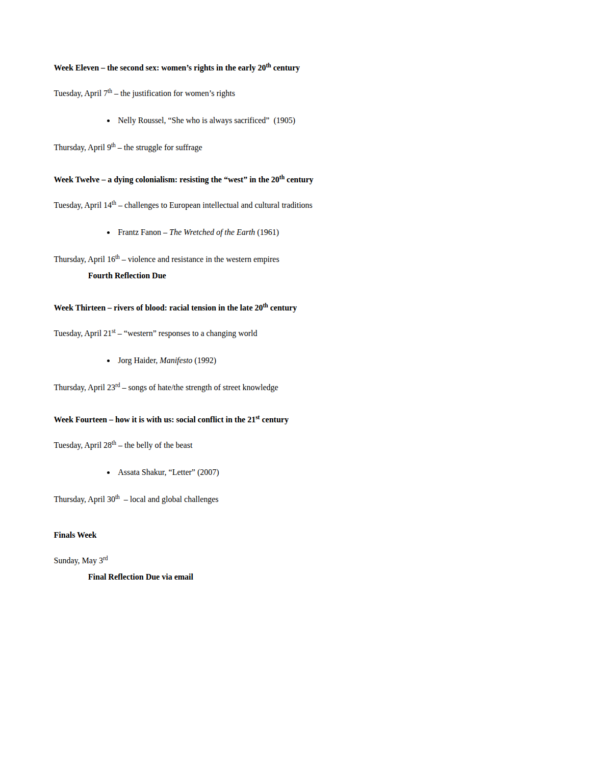Week Eleven – the second sex: women’s rights in the early 20th century
Tuesday, April 7th – the justification for women’s rights
Nelly Roussel, “She who is always sacrificed” (1905)
Thursday, April 9th – the struggle for suffrage
Week Twelve – a dying colonialism: resisting the “west” in the 20th century
Tuesday, April 14th – challenges to European intellectual and cultural traditions
Frantz Fanon – The Wretched of the Earth (1961)
Thursday, April 16th – violence and resistance in the western empires
Fourth Reflection Due
Week Thirteen – rivers of blood: racial tension in the late 20th century
Tuesday, April 21st – “western” responses to a changing world
Jorg Haider, Manifesto (1992)
Thursday, April 23rd – songs of hate/the strength of street knowledge
Week Fourteen – how it is with us: social conflict in the 21st century
Tuesday, April 28th – the belly of the beast
Assata Shakur, “Letter” (2007)
Thursday, April 30th – local and global challenges
Finals Week
Sunday, May 3rd
Final Reflection Due via email